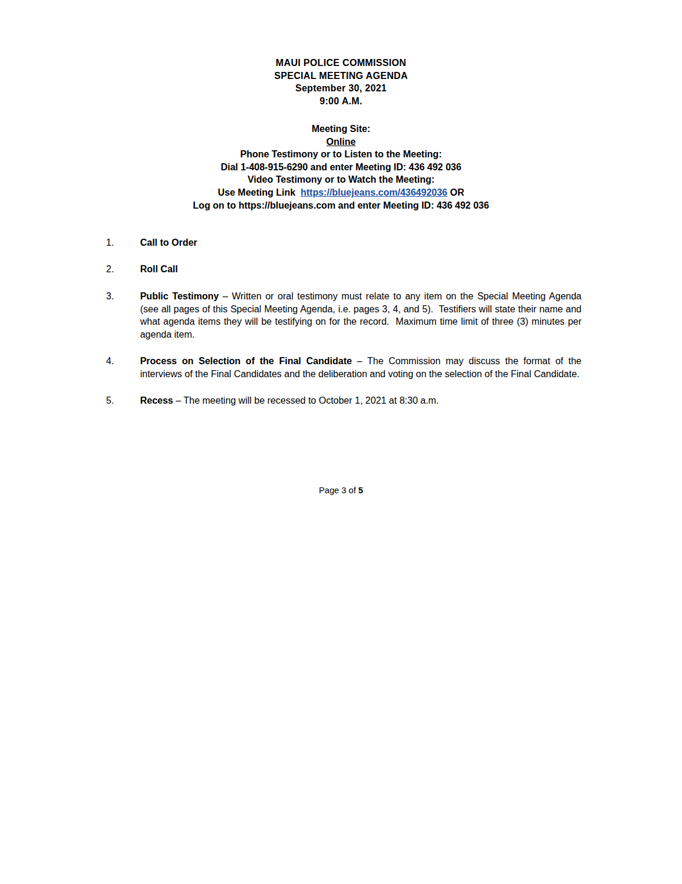MAUI POLICE COMMISSION
SPECIAL MEETING AGENDA
September 30, 2021
9:00 A.M.
Meeting Site:
Online
Phone Testimony or to Listen to the Meeting:
Dial 1-408-915-6290 and enter Meeting ID: 436 492 036
Video Testimony or to Watch the Meeting:
Use Meeting Link https://bluejeans.com/436492036 OR
Log on to https://bluejeans.com and enter Meeting ID: 436 492 036
1. Call to Order
2. Roll Call
3. Public Testimony – Written or oral testimony must relate to any item on the Special Meeting Agenda (see all pages of this Special Meeting Agenda, i.e. pages 3, 4, and 5). Testifiers will state their name and what agenda items they will be testifying on for the record. Maximum time limit of three (3) minutes per agenda item.
4. Process on Selection of the Final Candidate – The Commission may discuss the format of the interviews of the Final Candidates and the deliberation and voting on the selection of the Final Candidate.
5. Recess – The meeting will be recessed to October 1, 2021 at 8:30 a.m.
Page 3 of 5